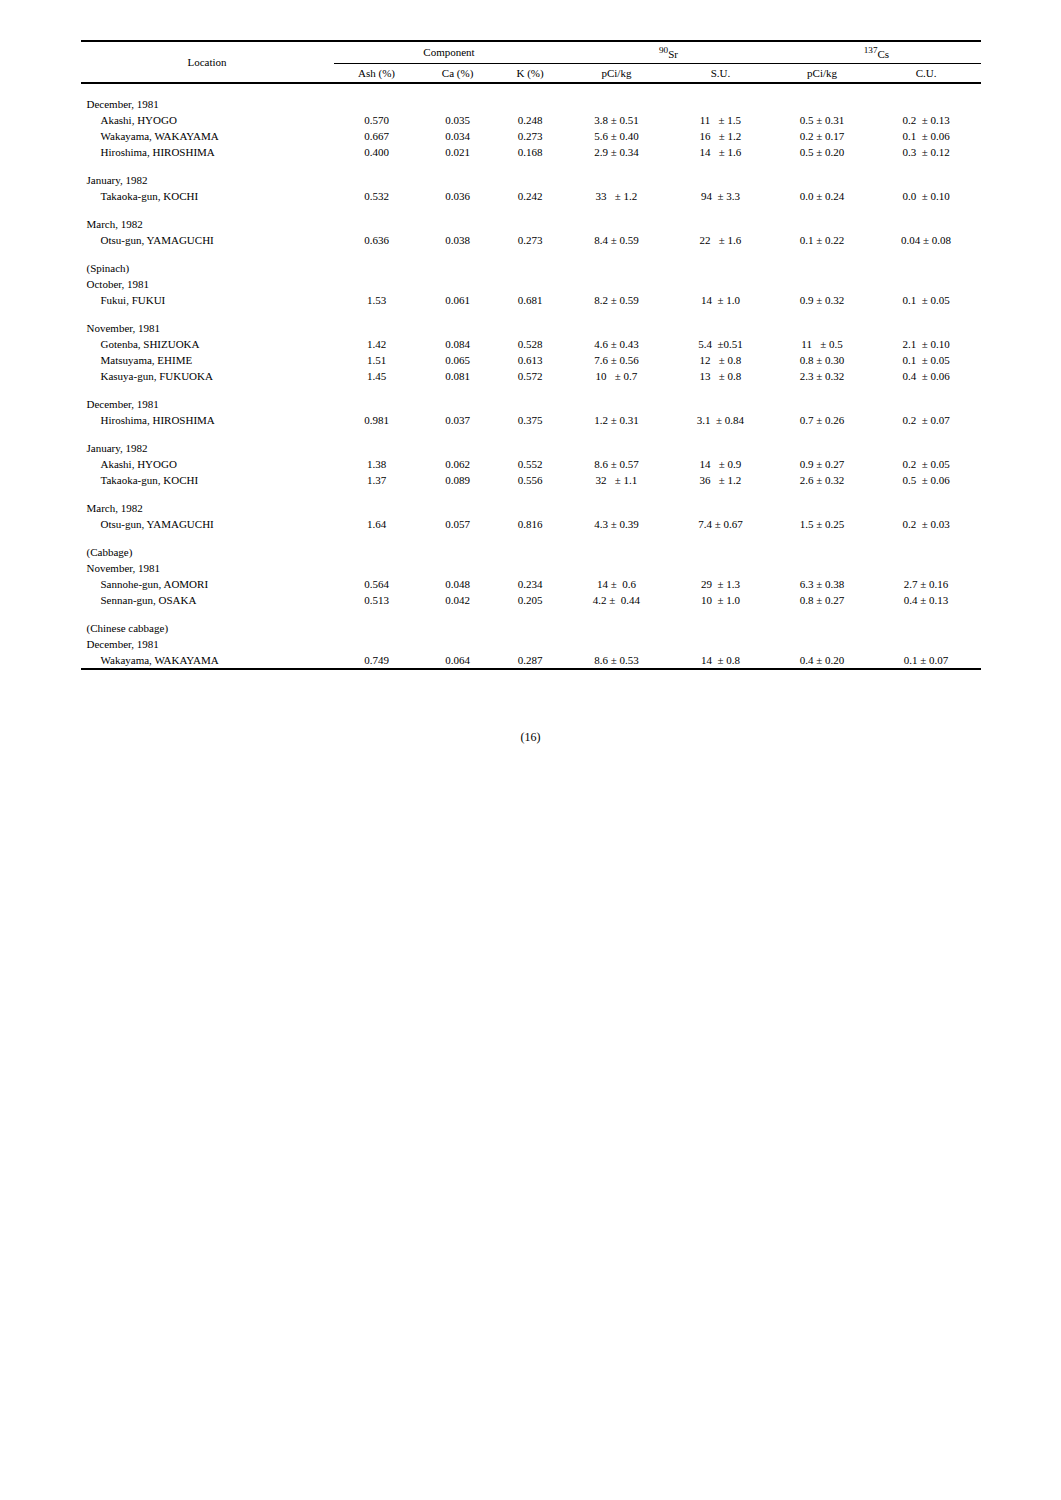| Location | Component | 90 Sr | 137 Cs |
| --- | --- | --- | --- |
| Ash (%) | Ca (%) | K (%) | pCi/kg | S.U. | pCi/kg | C.U. |
| December, 1981 | |
| Akashi, HYOGO | 0.570 | 0.035 | 0.248 | 3.8 ± 0.51 | 11 ± 1.5 | 0.5 ± 0.31 | 0.2 ± 0.13 |
| Wakayama, WAKAYAMA | 0.667 | 0.034 | 0.273 | 5.6 ± 0.40 | 16 ± 1.2 | 0.2 ± 0.17 | 0.1 ± 0.06 |
| Hiroshima, HIROSHIMA | 0.400 | 0.021 | 0.168 | 2.9 ± 0.34 | 14 ± 1.6 | 0.5 ± 0.20 | 0.3 ± 0.12 |
| January, 1982 | |
| Takaoka-gun, KOCHI | 0.532 | 0.036 | 0.242 | 33 ± 1.2 | 94 ± 3.3 | 0.0 ± 0.24 | 0.0 ± 0.10 |
| March, 1982 | |
| Otsu-gun, YAMAGUCHI | 0.636 | 0.038 | 0.273 | 8.4 ± 0.59 | 22 ± 1.6 | 0.1 ± 0.22 | 0.04 ± 0.08 |
| (Spinach) | |
| October, 1981 | |
| Fukui, FUKUI | 1.53 | 0.061 | 0.681 | 8.2 ± 0.59 | 14 ± 1.0 | 0.9 ± 0.32 | 0.1 ± 0.05 |
| November, 1981 | |
| Gotenba, SHIZUOKA | 1.42 | 0.084 | 0.528 | 4.6 ± 0.43 | 5.4 ±0.51 | 11 ± 0.5 | 2.1 ± 0.10 |
| Matsuyama, EHIME | 1.51 | 0.065 | 0.613 | 7.6 ± 0.56 | 12 ± 0.8 | 0.8 ± 0.30 | 0.1 ± 0.05 |
| Kasuya-gun, FUKUOKA | 1.45 | 0.081 | 0.572 | 10 ± 0.7 | 13 ± 0.8 | 2.3 ± 0.32 | 0.4 ± 0.06 |
| December, 1981 | |
| Hiroshima, HIROSHIMA | 0.981 | 0.037 | 0.375 | 1.2 ± 0.31 | 3.1 ± 0.84 | 0.7 ± 0.26 | 0.2 ± 0.07 |
| January, 1982 | |
| Akashi, HYOGO | 1.38 | 0.062 | 0.552 | 8.6 ± 0.57 | 14 ± 0.9 | 0.9 ± 0.27 | 0.2 ± 0.05 |
| Takaoka-gun, KOCHI | 1.37 | 0.089 | 0.556 | 32 ± 1.1 | 36 ± 1.2 | 2.6 ± 0.32 | 0.5 ± 0.06 |
| March, 1982 | |
| Otsu-gun, YAMAGUCHI | 1.64 | 0.057 | 0.816 | 4.3 ± 0.39 | 7.4 ± 0.67 | 1.5 ± 0.25 | 0.2 ± 0.03 |
| (Cabbage) | |
| November, 1981 | |
| Sannohe-gun, AOMORI | 0.564 | 0.048 | 0.234 | 14 ± 0.6 | 29 ± 1.3 | 6.3 ± 0.38 | 2.7 ± 0.16 |
| Sennan-gun, OSAKA | 0.513 | 0.042 | 0.205 | 4.2 ± 0.44 | 10 ± 1.0 | 0.8 ± 0.27 | 0.4 ± 0.13 |
| (Chinese cabbage) | |
| December, 1981 | |
| Wakayama, WAKAYAMA | 0.749 | 0.064 | 0.287 | 8.6 ± 0.53 | 14 ± 0.8 | 0.4 ± 0.20 | 0.1 ± 0.07 |
(16)